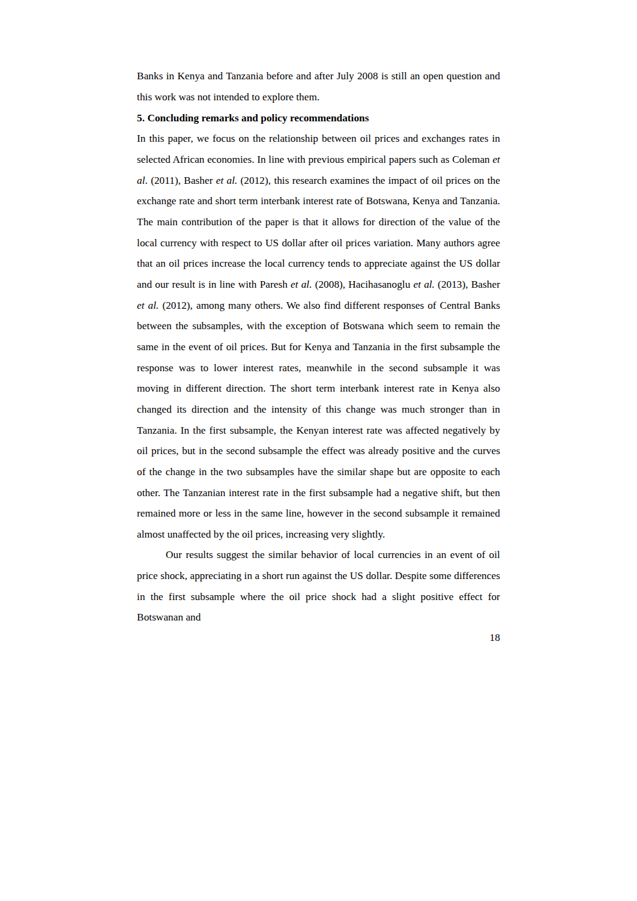Banks in Kenya and Tanzania before and after July 2008 is still an open question and this work was not intended to explore them.
5. Concluding remarks and policy recommendations
In this paper, we focus on the relationship between oil prices and exchanges rates in selected African economies. In line with previous empirical papers such as Coleman et al. (2011), Basher et al. (2012), this research examines the impact of oil prices on the exchange rate and short term interbank interest rate of Botswana, Kenya and Tanzania. The main contribution of the paper is that it allows for direction of the value of the local currency with respect to US dollar after oil prices variation. Many authors agree that an oil prices increase the local currency tends to appreciate against the US dollar and our result is in line with Paresh et al. (2008), Hacihasanoglu et al. (2013), Basher et al. (2012), among many others. We also find different responses of Central Banks between the subsamples, with the exception of Botswana which seem to remain the same in the event of oil prices. But for Kenya and Tanzania in the first subsample the response was to lower interest rates, meanwhile in the second subsample it was moving in different direction. The short term interbank interest rate in Kenya also changed its direction and the intensity of this change was much stronger than in Tanzania. In the first subsample, the Kenyan interest rate was affected negatively by oil prices, but in the second subsample the effect was already positive and the curves of the change in the two subsamples have the similar shape but are opposite to each other. The Tanzanian interest rate in the first subsample had a negative shift, but then remained more or less in the same line, however in the second subsample it remained almost unaffected by the oil prices, increasing very slightly.
Our results suggest the similar behavior of local currencies in an event of oil price shock, appreciating in a short run against the US dollar. Despite some differences in the first subsample where the oil price shock had a slight positive effect for Botswanan and
18